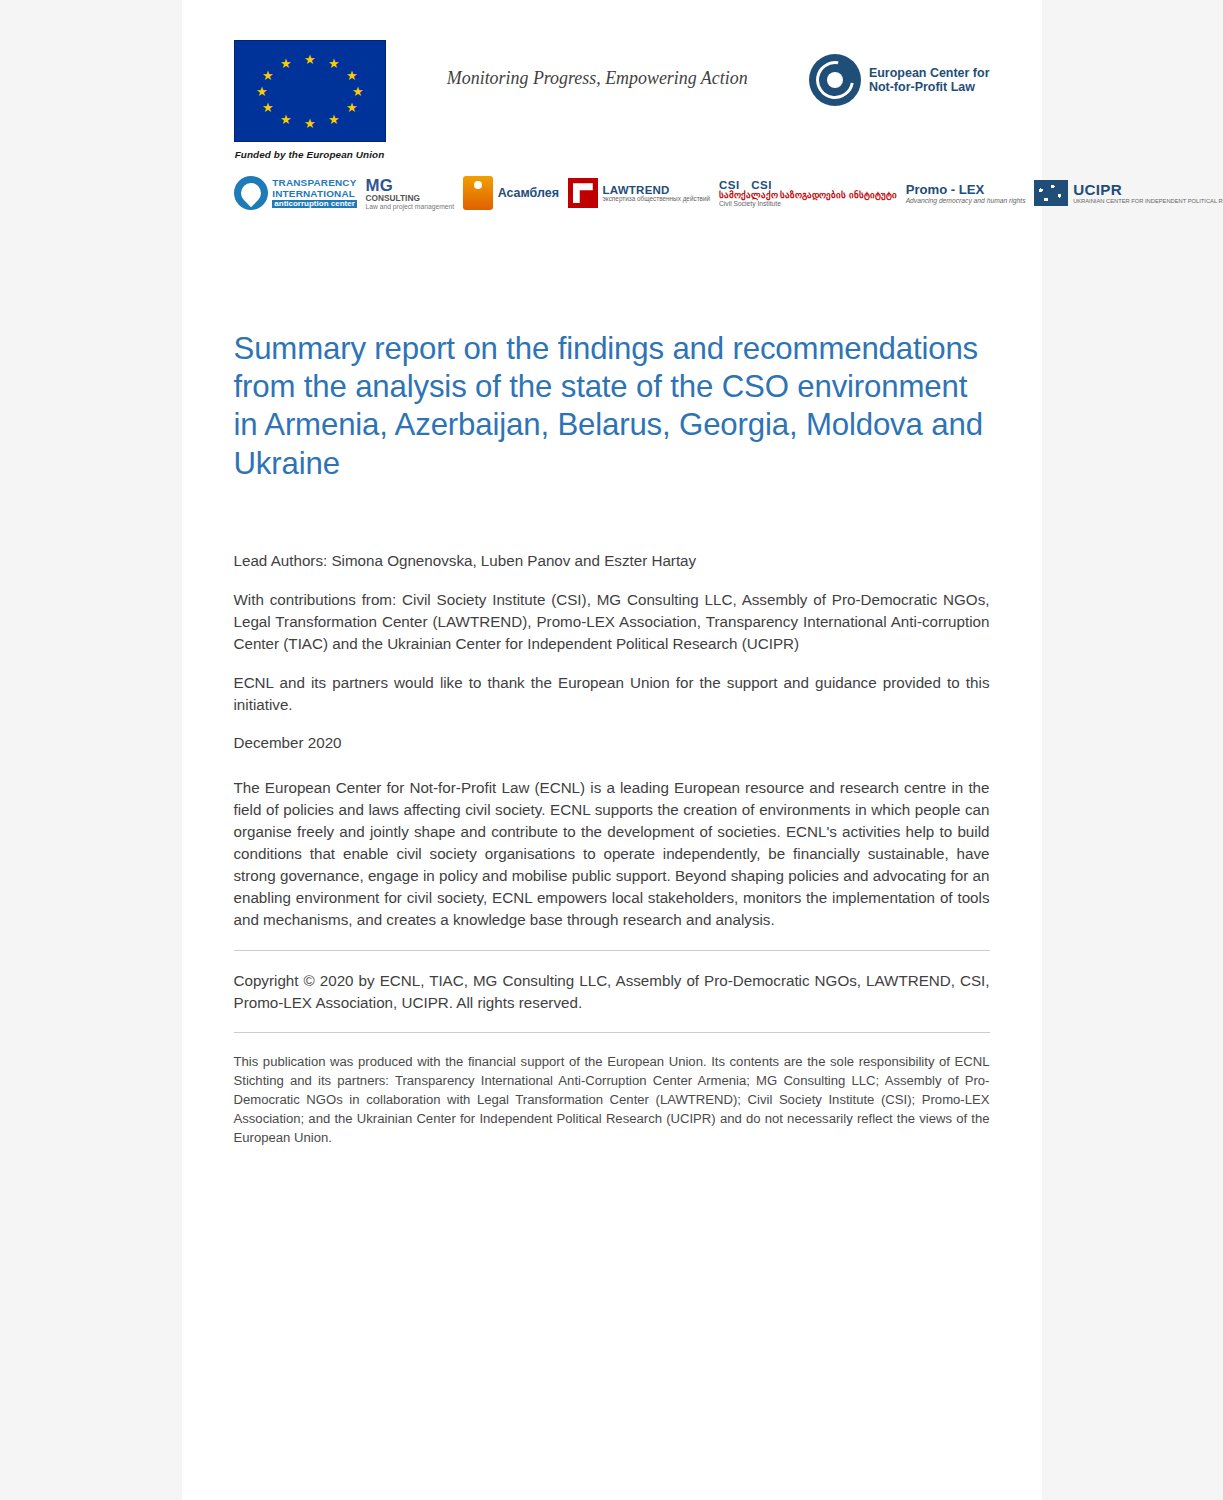★ ★ ★ ★ ★ ★ ★ ★ ★ ★ ★ ★
Funded by the European Union
Monitoring Progress, Empowering Action
European Center for
Not-for-Profit Law
TRANSPARENCY INTERNATIONAL anticorruption center
MG CONSULTING Law and project management
Асамблея
LAWTREND экспертиза общественных действий
CSI CSI სამოქალაქო საზოგადოების ინსტიტუტი Civil Society Institute
Promo - LEX Advancing democracy and human rights
UCIPR UKRAINIAN CENTER FOR INDEPENDENT POLITICAL RESEARCH
Summary report on the findings and recommendations from the analysis of the state of the CSO environment in Armenia, Azerbaijan, Belarus, Georgia, Moldova and Ukraine
Lead Authors: Simona Ognenovska, Luben Panov and Eszter Hartay
With contributions from: Civil Society Institute (CSI), MG Consulting LLC, Assembly of Pro-Democratic NGOs, Legal Transformation Center (LAWTREND), Promo-LEX Association, Transparency International Anti-corruption Center (TIAC) and the Ukrainian Center for Independent Political Research (UCIPR)
ECNL and its partners would like to thank the European Union for the support and guidance provided to this initiative.
December 2020
The European Center for Not-for-Profit Law (ECNL) is a leading European resource and research centre in the field of policies and laws affecting civil society. ECNL supports the creation of environments in which people can organise freely and jointly shape and contribute to the development of societies. ECNL's activities help to build conditions that enable civil society organisations to operate independently, be financially sustainable, have strong governance, engage in policy and mobilise public support. Beyond shaping policies and advocating for an enabling environment for civil society, ECNL empowers local stakeholders, monitors the implementation of tools and mechanisms, and creates a knowledge base through research and analysis.
Copyright © 2020 by ECNL, TIAC, MG Consulting LLC, Assembly of Pro-Democratic NGOs, LAWTREND, CSI, Promo-LEX Association, UCIPR. All rights reserved.
This publication was produced with the financial support of the European Union. Its contents are the sole responsibility of ECNL Stichting and its partners: Transparency International Anti-Corruption Center Armenia; MG Consulting LLC; Assembly of Pro-Democratic NGOs in collaboration with Legal Transformation Center (LAWTREND); Civil Society Institute (CSI); Promo-LEX Association; and the Ukrainian Center for Independent Political Research (UCIPR) and do not necessarily reflect the views of the European Union.